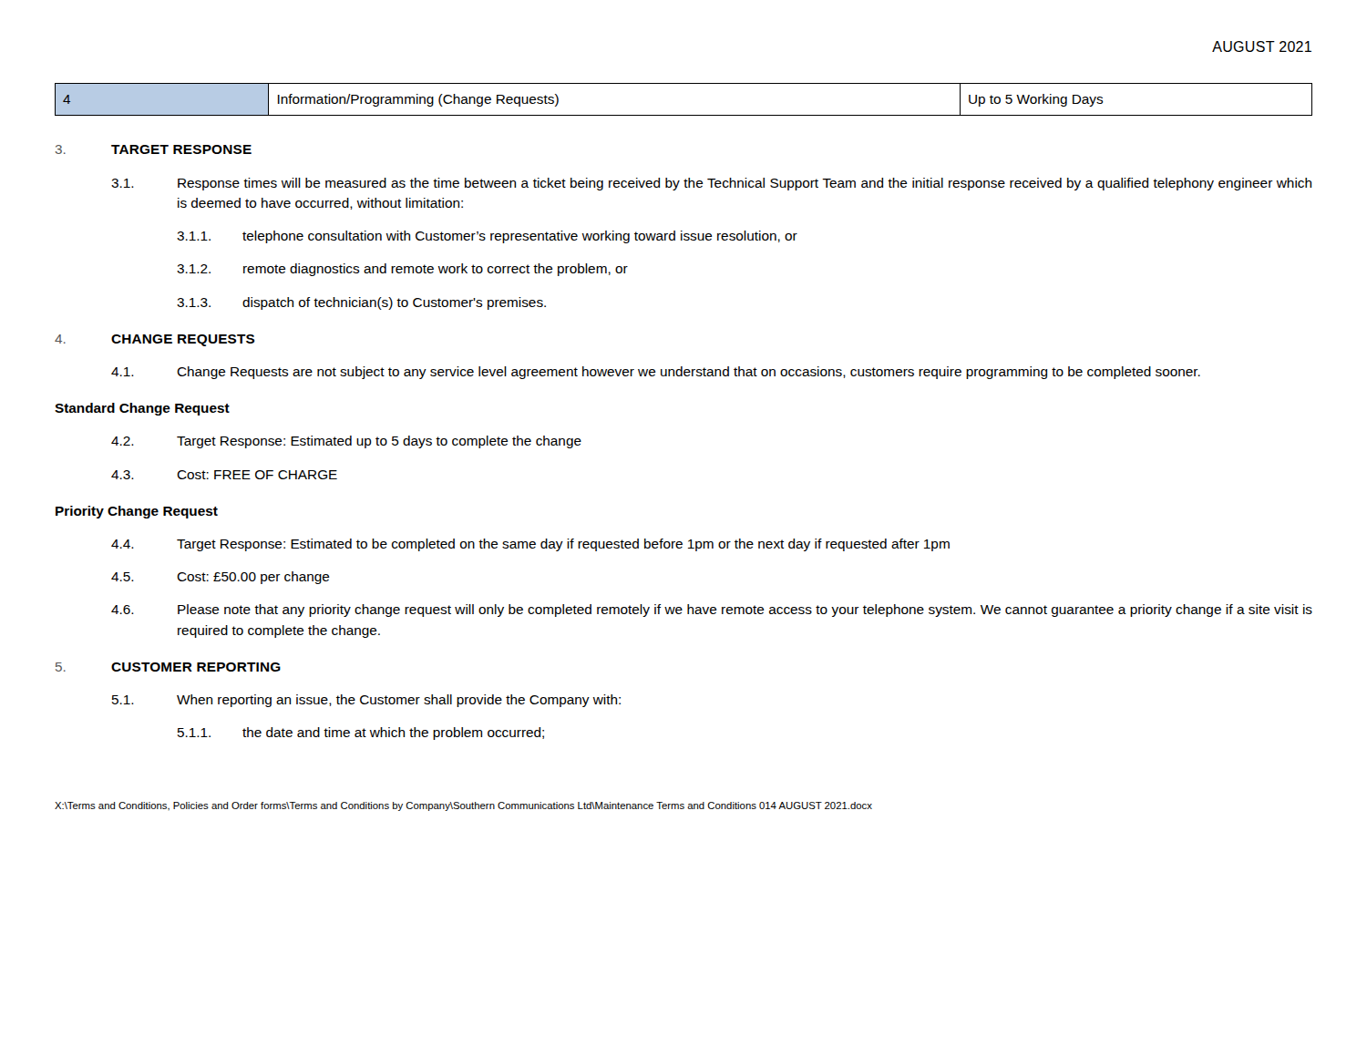AUGUST 2021
| 4 | Information/Programming (Change Requests) | Up to 5 Working Days |
3. TARGET RESPONSE
3.1. Response times will be measured as the time between a ticket being received by the Technical Support Team and the initial response received by a qualified telephony engineer which is deemed to have occurred, without limitation:
3.1.1. telephone consultation with Customer’s representative working toward issue resolution, or
3.1.2. remote diagnostics and remote work to correct the problem, or
3.1.3. dispatch of technician(s) to Customer's premises.
4. CHANGE REQUESTS
4.1. Change Requests are not subject to any service level agreement however we understand that on occasions, customers require programming to be completed sooner.
Standard Change Request
4.2. Target Response: Estimated up to 5 days to complete the change
4.3. Cost: FREE OF CHARGE
Priority Change Request
4.4. Target Response: Estimated to be completed on the same day if requested before 1pm or the next day if requested after 1pm
4.5. Cost: £50.00 per change
4.6. Please note that any priority change request will only be completed remotely if we have remote access to your telephone system. We cannot guarantee a priority change if a site visit is required to complete the change.
5. CUSTOMER REPORTING
5.1. When reporting an issue, the Customer shall provide the Company with:
5.1.1. the date and time at which the problem occurred;
X:\Terms and Conditions, Policies and Order forms\Terms and Conditions by Company\Southern Communications Ltd\Maintenance Terms and Conditions 014 AUGUST 2021.docx